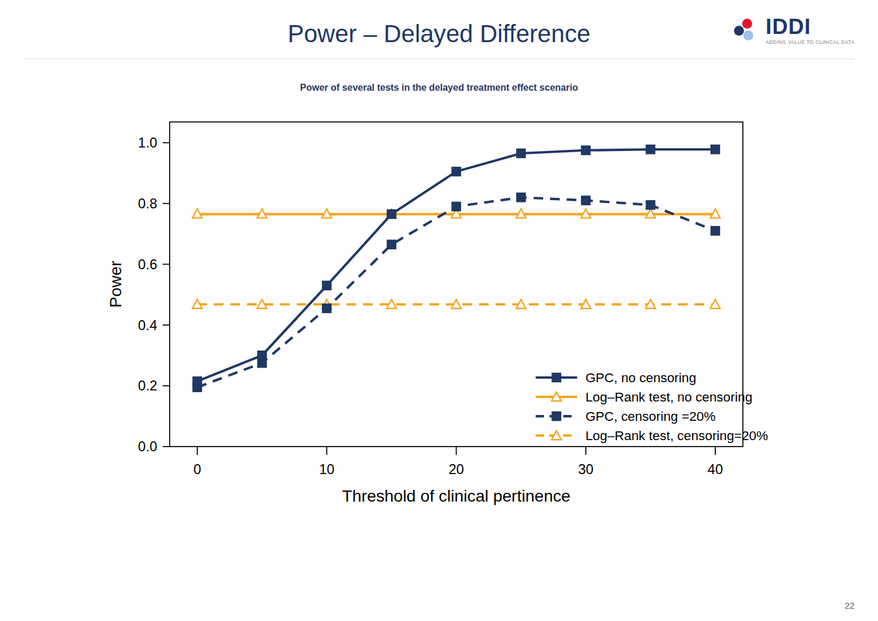Power – Delayed Difference
IDDI Adding value to clinical data
Power of several tests in the delayed treatment effect scenario
Power of several tests in the delayed treatment effect scenario The GPC curves rise from about 0.2 at threshold 0 to near 0.98 (no censoring) and about 0.82 (20% censoring) at higher thresholds, while the Log-Rank test lines are flat at about 0.76 (no censoring) and 0.47 (20% censoring). 1.0 0.8 0.6 0.4 0.2 0.0 0 10 20 30 40 Threshold of clinical pertinence Power GPC, no censoring Log–Rank test, no censoring GPC, censoring =20% Log–Rank test, censoring=20%
22